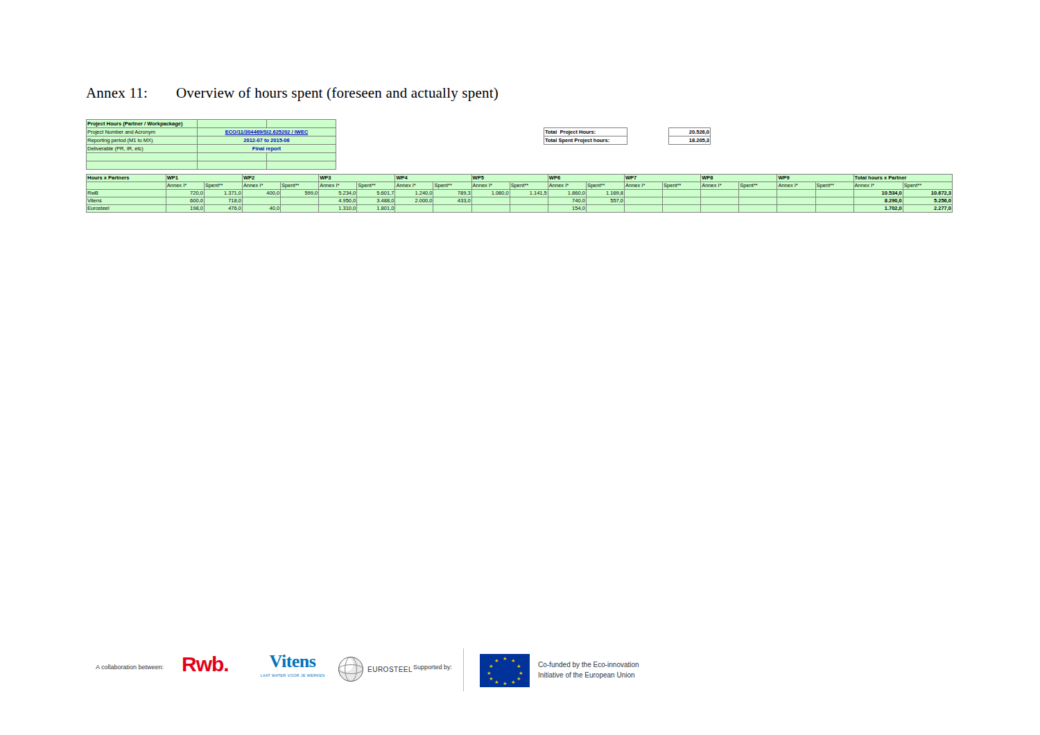Annex 11: Overview of hours spent (foreseen and actually spent)
| Project Hours (Partner / Workpackage) | | | | | | | | | | | | | | | | | |
| Project Number and Acronym | ECO/11/304469/SI2.625202 / IWEC | | | | | | | Total Project Hours: | | 20.526,0 | | | | | | |
| Reporting period (M1 to MX) | 2012-07 to 2015-06 | | | | | | | Total Spent Project hours: | | 18.205,3 | | | | | | |
| Deliverable (PR, IR, etc) | Final report | | | | | | | | | | | | | | | |
| Hours x Partners | WP1 | WP2 | WP3 | WP4 | WP5 | WP6 | WP7 | WP8 | WP9 | Total hours x Partner |
| | Annex I* | Spent** | Annex I* | Spent** | Annex I* | Spent** | Annex I* | Spent** | Annex I* | Spent** | Annex I* | Spent** | Annex I* | Spent** | Annex I* | Spent** | Annex I* | Spent** | Annex I* | Spent** |
| RwB | 720,0 | 1.371,0 | 400,0 | 599,0 | 5.234,0 | 5.601,7 | 1.240,0 | 789,3 | 1.080,0 | 1.141,5 | 1.860,0 | 1.169,8 | | | | | | | 10.534,0 | 10.672,3 |
| Vitens | 600,0 | 718,0 | | | 4.950,0 | 3.488,0 | 2.000,0 | 433,0 | | | 740,0 | 557,0 | | | | | | | 8.290,0 | 5.256,0 |
| Eurosteel | 198,0 | 476,0 | 40,0 | | 1.310,0 | 1.801,0 | | | | | 154,0 | | | | | | | | 1.702,0 | 2.277,0 |
A collaboration between:
Rwb.
Vitens
LAAT WATER VOOR JE WERKEN
EUROSTEEL
Supported by:
★ ★ ★ ★ ★ ★ ★ ★ ★ ★ ★ ★
Co-funded by the Eco-innovation
Initiative of the European Union